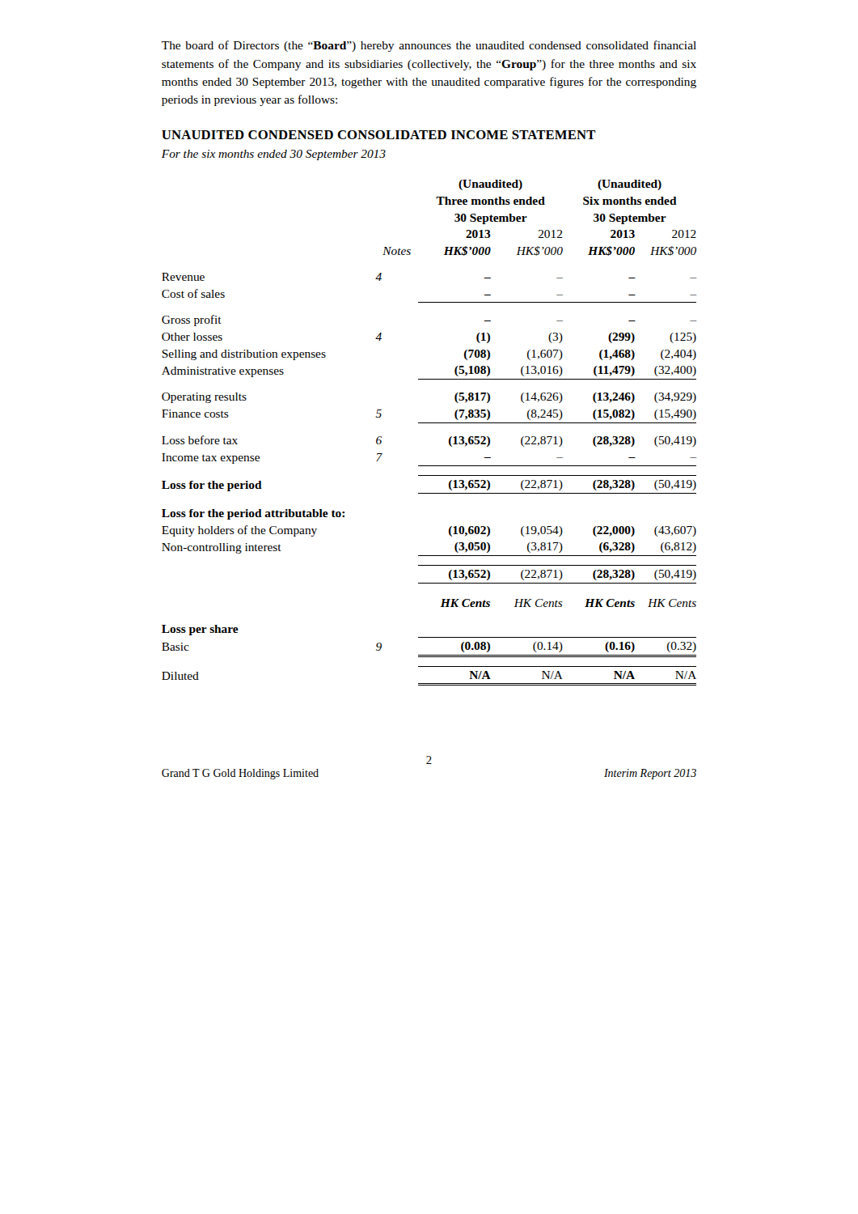The board of Directors (the “Board”) hereby announces the unaudited condensed consolidated financial statements of the Company and its subsidiaries (collectively, the “Group”) for the three months and six months ended 30 September 2013, together with the unaudited comparative figures for the corresponding periods in previous year as follows:
UNAUDITED CONDENSED CONSOLIDATED INCOME STATEMENT
For the six months ended 30 September 2013
| | | (Unaudited) | (Unaudited) |
| --- | --- | --- | --- |
| | | Three months ended | Six months ended |
| | | 30 September | 30 September |
| | | 2013 | 2012 | 2013 | 2012 |
| | Notes | HK$’000 | HK$’000 | HK$’000 | HK$’000 |
| Revenue | 4 | – | – | – | – |
| Cost of sales | | – | – | – | – |
| Gross profit | | – | – | – | – |
| Other losses | 4 | (1) | (3) | (299) | (125) |
| Selling and distribution expenses | | (708) | (1,607) | (1,468) | (2,404) |
| Administrative expenses | | (5,108) | (13,016) | (11,479) | (32,400) |
| Operating results | | (5,817) | (14,626) | (13,246) | (34,929) |
| Finance costs | 5 | (7,835) | (8,245) | (15,082) | (15,490) |
| Loss before tax | 6 | (13,652) | (22,871) | (28,328) | (50,419) |
| Income tax expense | 7 | – | – | – | – |
| Loss for the period | | (13,652) | (22,871) | (28,328) | (50,419) |
| Loss for the period attributable to: | | | | | |
| Equity holders of the Company | | (10,602) | (19,054) | (22,000) | (43,607) |
| Non-controlling interest | | (3,050) | (3,817) | (6,328) | (6,812) |
| | | (13,652) | (22,871) | (28,328) | (50,419) |
| | | HK Cents | HK Cents | HK Cents | HK Cents |
| Loss per share | | | | | |
| Basic | 9 | (0.08) | (0.14) | (0.16) | (0.32) |
| Diluted | | N/A | N/A | N/A | N/A |
2
Grand T G Gold Holdings Limited Interim Report 2013